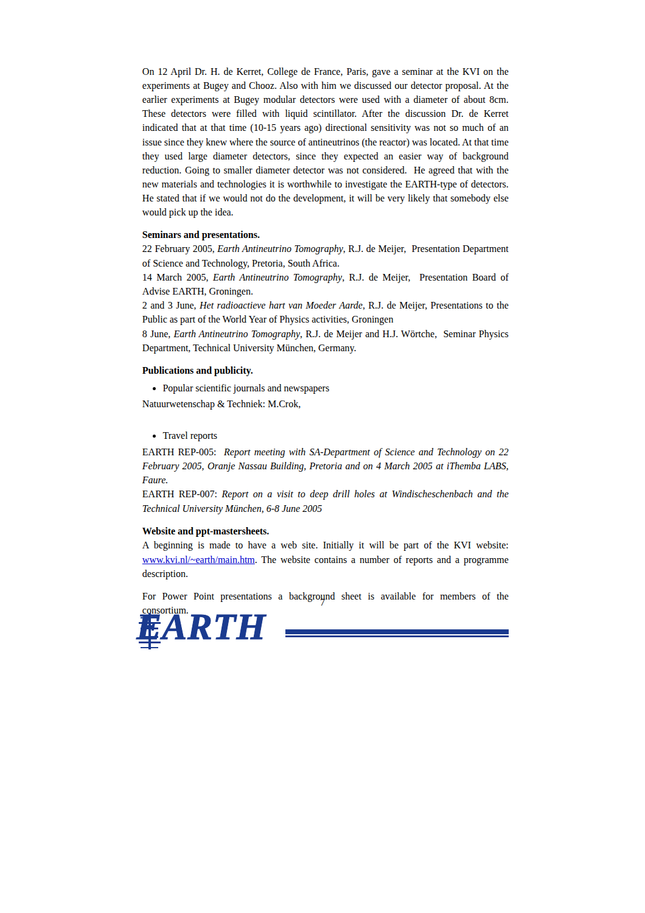On 12 April Dr. H. de Kerret, College de France, Paris, gave a seminar at the KVI on the experiments at Bugey and Chooz. Also with him we discussed our detector proposal. At the earlier experiments at Bugey modular detectors were used with a diameter of about 8cm. These detectors were filled with liquid scintillator. After the discussion Dr. de Kerret indicated that at that time (10-15 years ago) directional sensitivity was not so much of an issue since they knew where the source of antineutrinos (the reactor) was located. At that time they used large diameter detectors, since they expected an easier way of background reduction. Going to smaller diameter detector was not considered. He agreed that with the new materials and technologies it is worthwhile to investigate the EARTH-type of detectors. He stated that if we would not do the development, it will be very likely that somebody else would pick up the idea.
Seminars and presentations.
22 February 2005, Earth Antineutrino Tomography, R.J. de Meijer, Presentation Department of Science and Technology, Pretoria, South Africa.
14 March 2005, Earth Antineutrino Tomography, R.J. de Meijer, Presentation Board of Advise EARTH, Groningen.
2 and 3 June, Het radioactieve hart van Moeder Aarde, R.J. de Meijer, Presentations to the Public as part of the World Year of Physics activities, Groningen
8 June, Earth Antineutrino Tomography, R.J. de Meijer and H.J. Wörtche, Seminar Physics Department, Technical University München, Germany.
Publications and publicity.
Popular scientific journals and newspapers
Natuurwetenschap & Techniek: M.Crok,
Travel reports
EARTH REP-005: Report meeting with SA-Department of Science and Technology on 22 February 2005, Oranje Nassau Building, Pretoria and on 4 March 2005 at iThemba LABS, Faure.
EARTH REP-007: Report on a visit to deep drill holes at Windischeschenbach and the Technical University München, 6-8 June 2005
Website and ppt-mastersheets.
A beginning is made to have a web site. Initially it will be part of the KVI website: www.kvi.nl/~earth/main.htm. The website contains a number of reports and a programme description.
For Power Point presentations a background sheet is available for members of the consortium.
7
EARTH